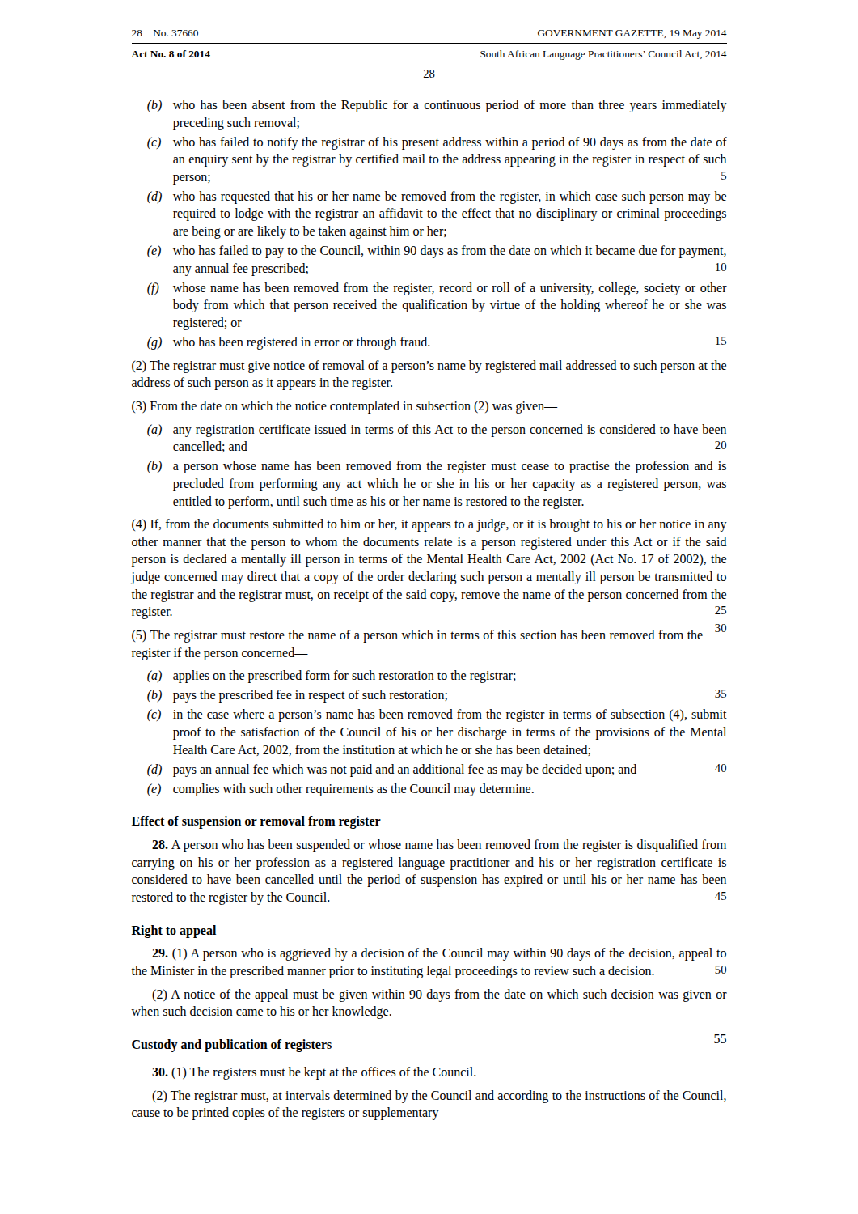28 No. 37660
GOVERNMENT GAZETTE, 19 May 2014
Act No. 8 of 2014
South African Language Practitioners’ Council Act, 2014
28
(b) who has been absent from the Republic for a continuous period of more than three years immediately preceding such removal;
(c) who has failed to notify the registrar of his present address within a period of 90 days as from the date of an enquiry sent by the registrar by certified mail to the address appearing in the register in respect of such person;5
(d) who has requested that his or her name be removed from the register, in which case such person may be required to lodge with the registrar an affidavit to the effect that no disciplinary or criminal proceedings are being or are likely to be taken against him or her;
(e) who has failed to pay to the Council, within 90 days as from the date on which it became due for payment, any annual fee prescribed;10
(f) whose name has been removed from the register, record or roll of a university, college, society or other body from which that person received the qualification by virtue of the holding whereof he or she was registered; or
(g) who has been registered in error or through fraud.15
(2) The registrar must give notice of removal of a person’s name by registered mail addressed to such person at the address of such person as it appears in the register.
(3) From the date on which the notice contemplated in subsection (2) was given—
(a) any registration certificate issued in terms of this Act to the person concerned is considered to have been cancelled; and20
(b) a person whose name has been removed from the register must cease to practise the profession and is precluded from performing any act which he or she in his or her capacity as a registered person, was entitled to perform, until such time as his or her name is restored to the register.
(4) If, from the documents submitted to him or her, it appears to a judge, or it is brought to his or her notice in any other manner that the person to whom the documents relate is a person registered under this Act or if the said person is declared a mentally ill person in terms of the Mental Health Care Act, 2002 (Act No. 17 of 2002), the judge concerned may direct that a copy of the order declaring such person a mentally ill person be transmitted to the registrar and the registrar must, on receipt of the said copy, remove the name of the person concerned from the register.2530
(5) The registrar must restore the name of a person which in terms of this section has been removed from the register if the person concerned—
(a) applies on the prescribed form for such restoration to the registrar;
(b) pays the prescribed fee in respect of such restoration;35
(c) in the case where a person’s name has been removed from the register in terms of subsection (4), submit proof to the satisfaction of the Council of his or her discharge in terms of the provisions of the Mental Health Care Act, 2002, from the institution at which he or she has been detained;
(d) pays an annual fee which was not paid and an additional fee as may be decided upon; and40
(e) complies with such other requirements as the Council may determine.
Effect of suspension or removal from register
28. A person who has been suspended or whose name has been removed from the register is disqualified from carrying on his or her profession as a registered language practitioner and his or her registration certificate is considered to have been cancelled until the period of suspension has expired or until his or her name has been restored to the register by the Council.45
Right to appeal
29. (1) A person who is aggrieved by a decision of the Council may within 90 days of the decision, appeal to the Minister in the prescribed manner prior to instituting legal proceedings to review such a decision.50
(2) A notice of the appeal must be given within 90 days from the date on which such decision was given or when such decision came to his or her knowledge.
Custody and publication of registers
55
30. (1) The registers must be kept at the offices of the Council.
(2) The registrar must, at intervals determined by the Council and according to the instructions of the Council, cause to be printed copies of the registers or supplementary